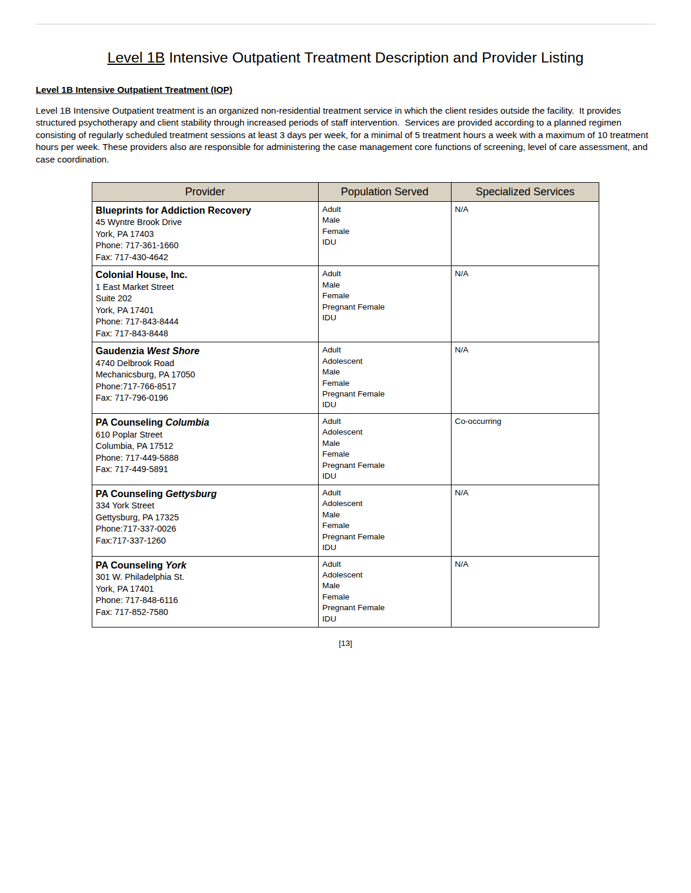Level 1B Intensive Outpatient Treatment Description and Provider Listing
Level 1B Intensive Outpatient Treatment (IOP)
Level 1B Intensive Outpatient treatment is an organized non-residential treatment service in which the client resides outside the facility. It provides structured psychotherapy and client stability through increased periods of staff intervention. Services are provided according to a planned regimen consisting of regularly scheduled treatment sessions at least 3 days per week, for a minimal of 5 treatment hours a week with a maximum of 10 treatment hours per week. These providers also are responsible for administering the case management core functions of screening, level of care assessment, and case coordination.
| Provider | Population Served | Specialized Services |
| --- | --- | --- |
| Blueprints for Addiction Recovery 45 Wyntre Brook Drive York, PA 17403 Phone: 717-361-1660 Fax: 717-430-4642 | Adult Male Female IDU | N/A |
| Colonial House, Inc. 1 East Market Street Suite 202 York, PA 17401 Phone: 717-843-8444 Fax: 717-843-8448 | Adult Male Female Pregnant Female IDU | N/A |
| Gaudenzia West Shore 4740 Delbrook Road Mechanicsburg, PA 17050 Phone:717-766-8517 Fax: 717-796-0196 | Adult Adolescent Male Female Pregnant Female IDU | N/A |
| PA Counseling Columbia 610 Poplar Street Columbia, PA 17512 Phone: 717-449-5888 Fax: 717-449-5891 | Adult Adolescent Male Female Pregnant Female IDU | Co-occurring |
| PA Counseling Gettysburg 334 York Street Gettysburg, PA 17325 Phone:717-337-0026 Fax:717-337-1260 | Adult Adolescent Male Female Pregnant Female IDU | N/A |
| PA Counseling York 301 W. Philadelphia St. York, PA 17401 Phone: 717-848-6116 Fax: 717-852-7580 | Adult Adolescent Male Female Pregnant Female IDU | N/A |
[13]